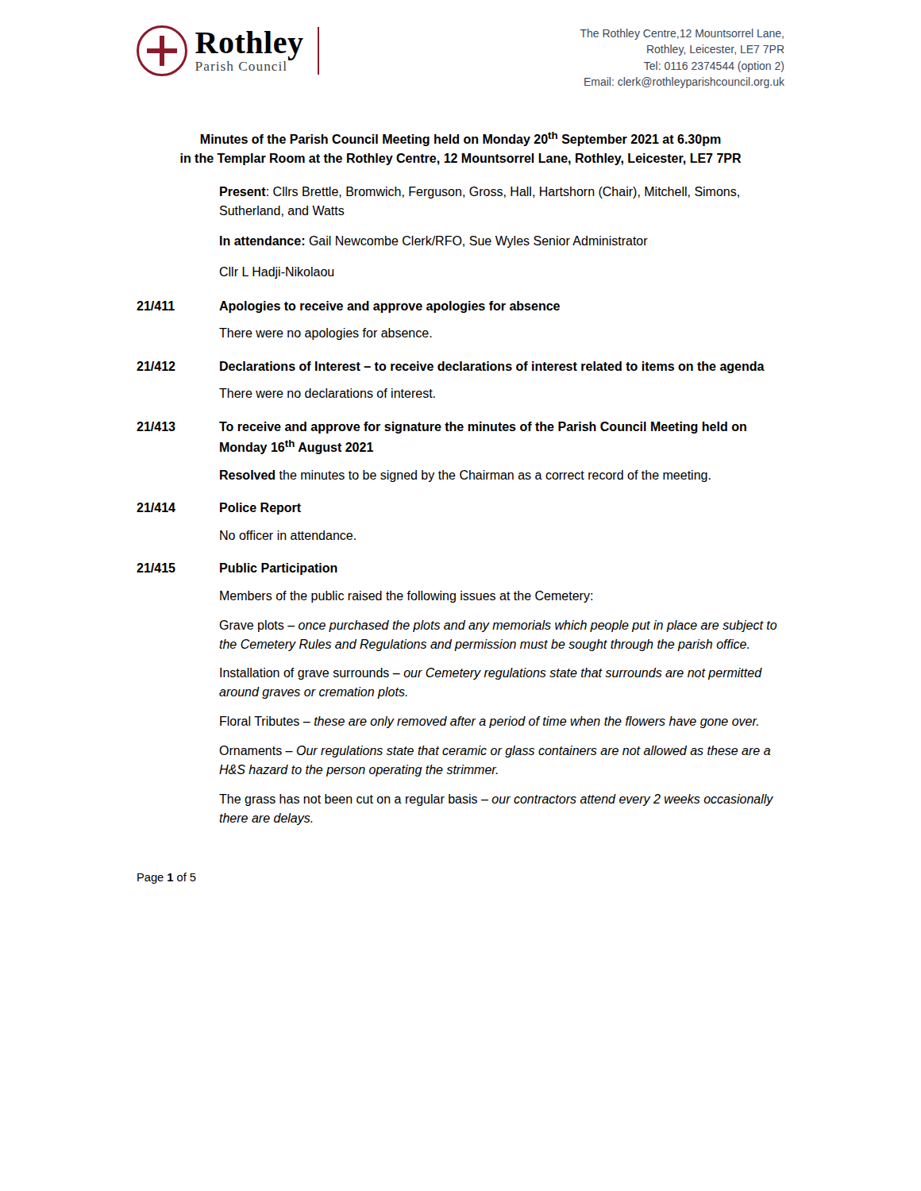Rothley
Parish Council
The Rothley Centre,12 Mountsorrel Lane,
Rothley, Leicester, LE7 7PR
Tel: 0116 2374544 (option 2)
Email: clerk@rothleyparishcouncil.org.uk
Minutes of the Parish Council Meeting held on Monday 20th September 2021 at 6.30pm
in the Templar Room at the Rothley Centre, 12 Mountsorrel Lane, Rothley, Leicester, LE7 7PR
Present: Cllrs Brettle, Bromwich, Ferguson, Gross, Hall, Hartshorn (Chair), Mitchell, Simons, Sutherland, and Watts
In attendance: Gail Newcombe Clerk/RFO, Sue Wyles Senior Administrator
Cllr L Hadji-Nikolaou
21/411
Apologies to receive and approve apologies for absence
There were no apologies for absence.
21/412
Declarations of Interest – to receive declarations of interest related to items on the agenda
There were no declarations of interest.
21/413
To receive and approve for signature the minutes of the Parish Council Meeting held on Monday 16th August 2021
Resolved the minutes to be signed by the Chairman as a correct record of the meeting.
21/414
Police Report
No officer in attendance.
21/415
Public Participation
Members of the public raised the following issues at the Cemetery:
Grave plots – once purchased the plots and any memorials which people put in place are subject to the Cemetery Rules and Regulations and permission must be sought through the parish office.
Installation of grave surrounds – our Cemetery regulations state that surrounds are not permitted around graves or cremation plots.
Floral Tributes – these are only removed after a period of time when the flowers have gone over.
Ornaments – Our regulations state that ceramic or glass containers are not allowed as these are a H&S hazard to the person operating the strimmer.
The grass has not been cut on a regular basis – our contractors attend every 2 weeks occasionally there are delays.
Page 1 of 5